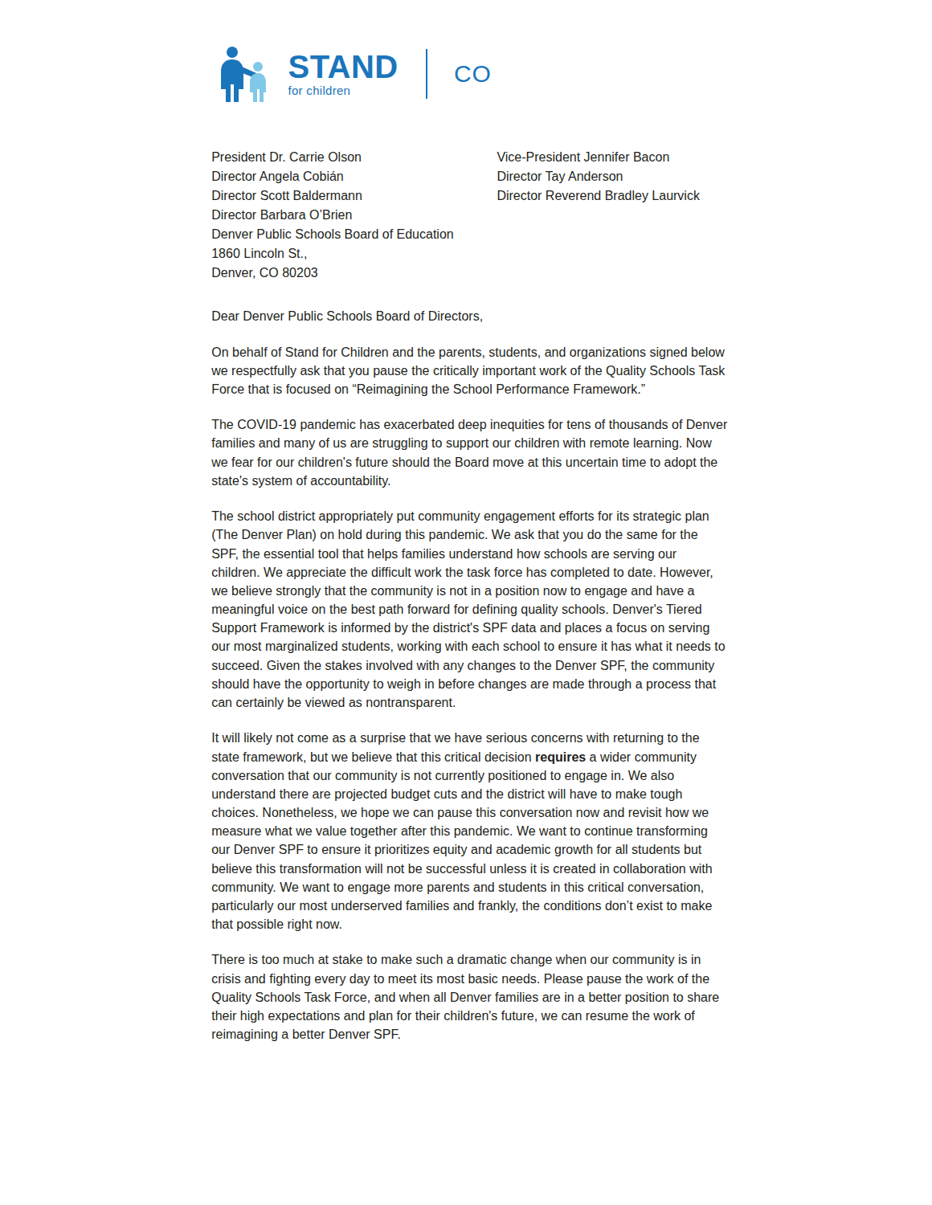STAND
for children
CO
President Dr. Carrie Olson
Director Angela Cobián
Director Scott Baldermann
Director Barbara O’Brien
Denver Public Schools Board of Education
1860 Lincoln St.,
Denver, CO 80203
Vice-President Jennifer Bacon
Director Tay Anderson
Director Reverend Bradley Laurvick
Dear Denver Public Schools Board of Directors,
On behalf of Stand for Children and the parents, students, and organizations signed below we respectfully ask that you pause the critically important work of the Quality Schools Task Force that is focused on “Reimagining the School Performance Framework.”
The COVID-19 pandemic has exacerbated deep inequities for tens of thousands of Denver families and many of us are struggling to support our children with remote learning. Now we fear for our children's future should the Board move at this uncertain time to adopt the state's system of accountability.
The school district appropriately put community engagement efforts for its strategic plan (The Denver Plan) on hold during this pandemic. We ask that you do the same for the SPF, the essential tool that helps families understand how schools are serving our children. We appreciate the difficult work the task force has completed to date. However, we believe strongly that the community is not in a position now to engage and have a meaningful voice on the best path forward for defining quality schools. Denver's Tiered Support Framework is informed by the district's SPF data and places a focus on serving our most marginalized students, working with each school to ensure it has what it needs to succeed. Given the stakes involved with any changes to the Denver SPF, the community should have the opportunity to weigh in before changes are made through a process that can certainly be viewed as nontransparent.
It will likely not come as a surprise that we have serious concerns with returning to the state framework, but we believe that this critical decision requires a wider community conversation that our community is not currently positioned to engage in. We also understand there are projected budget cuts and the district will have to make tough choices. Nonetheless, we hope we can pause this conversation now and revisit how we measure what we value together after this pandemic. We want to continue transforming our Denver SPF to ensure it prioritizes equity and academic growth for all students but believe this transformation will not be successful unless it is created in collaboration with community. We want to engage more parents and students in this critical conversation, particularly our most underserved families and frankly, the conditions don’t exist to make that possible right now.
There is too much at stake to make such a dramatic change when our community is in crisis and fighting every day to meet its most basic needs. Please pause the work of the Quality Schools Task Force, and when all Denver families are in a better position to share their high expectations and plan for their children's future, we can resume the work of reimagining a better Denver SPF.